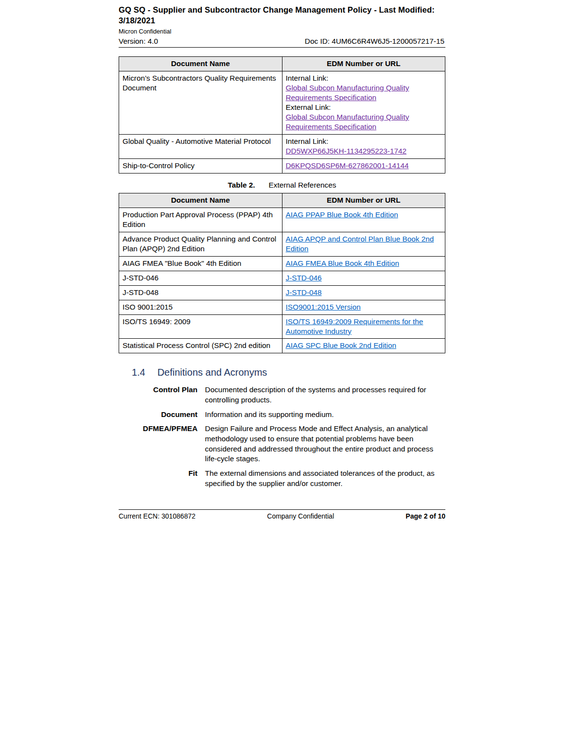GQ SQ - Supplier and Subcontractor Change Management Policy - Last Modified: 3/18/2021
Micron Confidential
Version: 4.0
Doc ID: 4UM6C6R4W6J5-1200057217-15
| Document Name | EDM Number or URL |
| --- | --- |
| Micron’s Subcontractors Quality Requirements Document | Internal Link: Global Subcon Manufacturing Quality Requirements Specification External Link: Global Subcon Manufacturing Quality Requirements Specification |
| Global Quality - Automotive Material Protocol | Internal Link: DD5WXP66J5KH-1134295223-1742 |
| Ship-to-Control Policy | D6KPQSD6SP6M-627862001-14144 |
Table 2. External References
| Document Name | EDM Number or URL |
| --- | --- |
| Production Part Approval Process (PPAP) 4th Edition | AIAG PPAP Blue Book 4th Edition |
| Advance Product Quality Planning and Control Plan (APQP) 2nd Edition | AIAG APQP and Control Plan Blue Book 2nd Edition |
| AIAG FMEA "Blue Book" 4th Edition | AIAG FMEA Blue Book 4th Edition |
| J-STD-046 | J-STD-046 |
| J-STD-048 | J-STD-048 |
| ISO 9001:2015 | ISO9001:2015 Version |
| ISO/TS 16949: 2009 | ISO/TS 16949:2009 Requirements for the Automotive Industry |
| Statistical Process Control (SPC) 2nd edition | AIAG SPC Blue Book 2nd Edition |
1.4 Definitions and Acronyms
Control Plan
Documented description of the systems and processes required for controlling products.
Document
Information and its supporting medium.
DFMEA/PFMEA
Design Failure and Process Mode and Effect Analysis, an analytical methodology used to ensure that potential problems have been considered and addressed throughout the entire product and process life-cycle stages.
Fit
The external dimensions and associated tolerances of the product, as specified by the supplier and/or customer.
Current ECN: 301086872
Company Confidential
Page 2 of 10